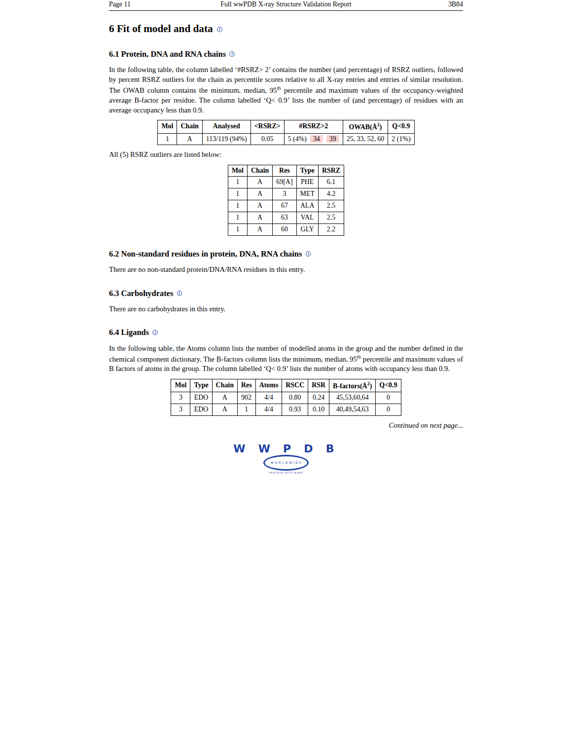Page 11
Full wwPDB X-ray Structure Validation Report
3B84
6 Fit of model and data i
6.1 Protein, DNA and RNA chains i
In the following table, the column labelled ‘#RSRZ> 2’ contains the number (and percentage) of RSRZ outliers, followed by percent RSRZ outliers for the chain as percentile scores relative to all X-ray entries and entries of similar resolution. The OWAB column contains the minimum, median, 95th percentile and maximum values of the occupancy-weighted average B-factor per residue. The column labelled ‘Q< 0.9’ lists the number of (and percentage) of residues with an average occupancy less than 0.9.
| Mol | Chain | Analysed | <RSRZ> | #RSRZ>2 | OWAB(Å 2 ) | Q<0.9 |
| --- | --- | --- | --- | --- | --- | --- |
| 1 | A | 113/119 (94%) | 0.05 | 5 (4%) 34 39 | 25, 33, 52, 60 | 2 (1%) |
All (5) RSRZ outliers are listed below:
| Mol | Chain | Res | Type | RSRZ |
| --- | --- | --- | --- | --- |
| 1 | A | 69[A] | PHE | 6.1 |
| 1 | A | 3 | MET | 4.2 |
| 1 | A | 67 | ALA | 2.5 |
| 1 | A | 63 | VAL | 2.5 |
| 1 | A | 60 | GLY | 2.2 |
6.2 Non-standard residues in protein, DNA, RNA chains i
There are no non-standard protein/DNA/RNA residues in this entry.
6.3 Carbohydrates i
There are no carbohydrates in this entry.
6.4 Ligands i
In the following table, the Atoms column lists the number of modelled atoms in the group and the number defined in the chemical component dictionary. The B-factors column lists the minimum, median, 95th percentile and maximum values of B factors of atoms in the group. The column labelled ‘Q< 0.9’ lists the number of atoms with occupancy less than 0.9.
| Mol | Type | Chain | Res | Atoms | RSCC | RSR | B-factors(Å 2 ) | Q<0.9 |
| --- | --- | --- | --- | --- | --- | --- | --- | --- |
| 3 | EDO | A | 902 | 4/4 | 0.80 | 0.24 | 45,53,60,64 | 0 |
| 3 | EDO | A | 1 | 4/4 | 0.93 | 0.10 | 40,49,54,63 | 0 |
Continued on next page...
W W P D B
W O R L D W I D E
PROTEIN DATA BANK